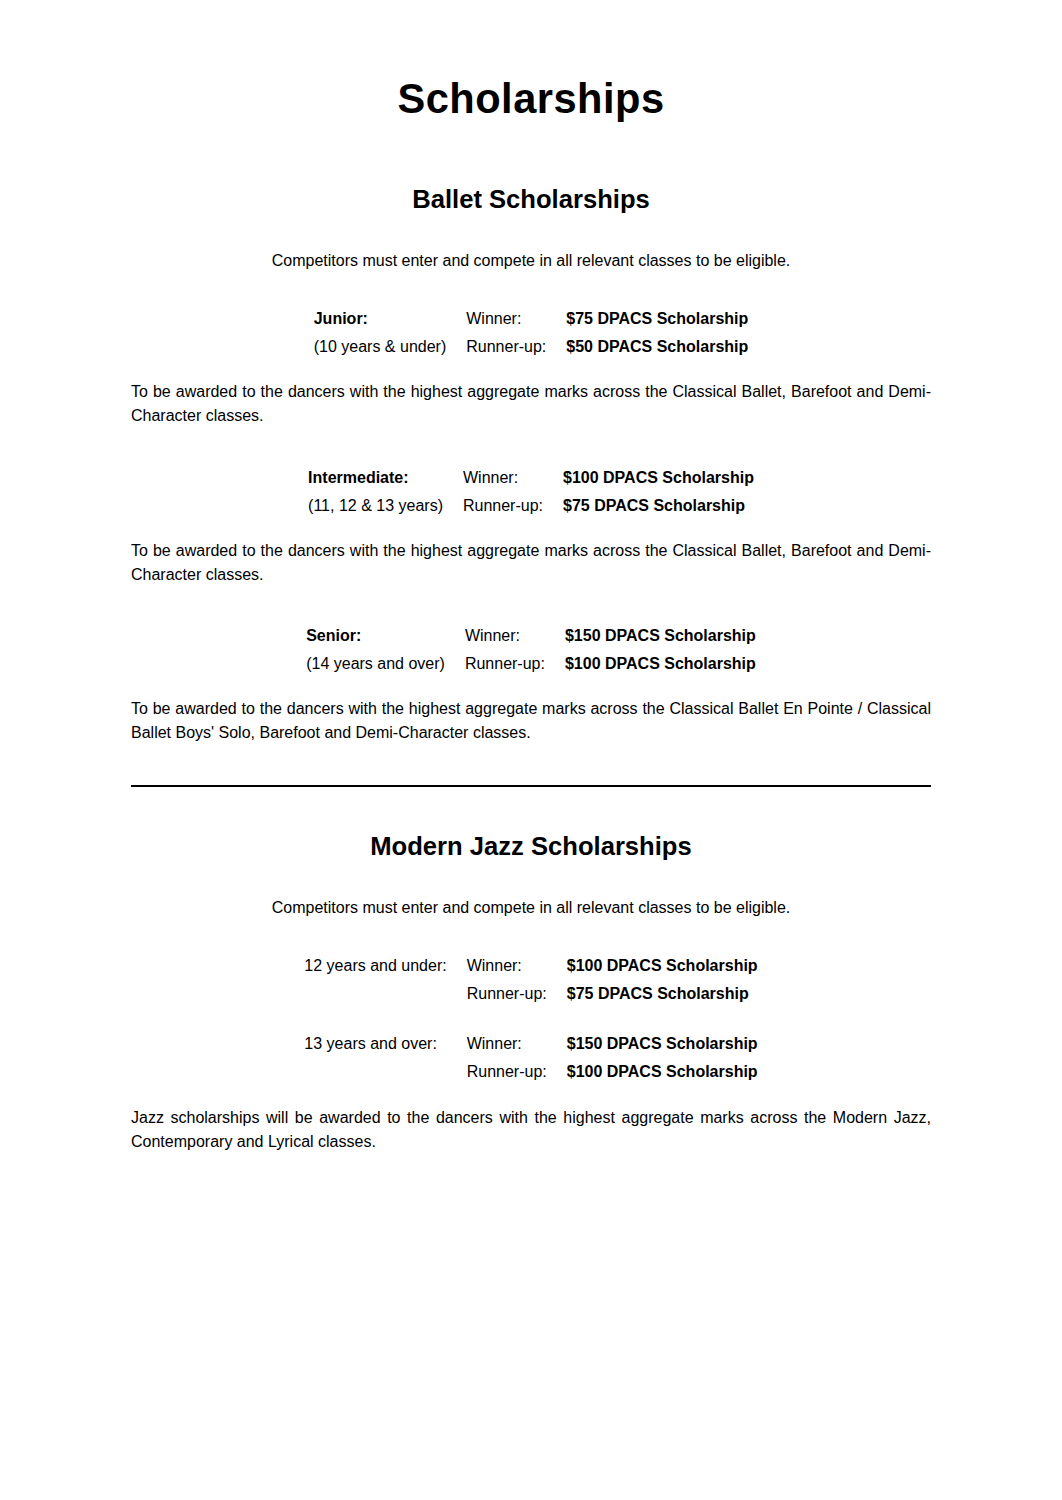Scholarships
Ballet Scholarships
Competitors must enter and compete in all relevant classes to be eligible.
| Junior: | Winner: | $75 DPACS Scholarship |
| (10 years & under) | Runner-up: | $50 DPACS Scholarship |
To be awarded to the dancers with the highest aggregate marks across the Classical Ballet, Barefoot and Demi-Character classes.
| Intermediate: | Winner: | $100 DPACS Scholarship |
| (11, 12 & 13 years) | Runner-up: | $75 DPACS Scholarship |
To be awarded to the dancers with the highest aggregate marks across the Classical Ballet, Barefoot and Demi-Character classes.
| Senior: | Winner: | $150 DPACS Scholarship |
| (14 years and over) | Runner-up: | $100 DPACS Scholarship |
To be awarded to the dancers with the highest aggregate marks across the Classical Ballet En Pointe / Classical Ballet Boys' Solo, Barefoot and Demi-Character classes.
Modern Jazz Scholarships
Competitors must enter and compete in all relevant classes to be eligible.
| 12 years and under: | Winner: | $100 DPACS Scholarship |
| | Runner-up: | $75 DPACS Scholarship |
| 13 years and over: | Winner: | $150 DPACS Scholarship |
| | Runner-up: | $100 DPACS Scholarship |
Jazz scholarships will be awarded to the dancers with the highest aggregate marks across the Modern Jazz, Contemporary and Lyrical classes.